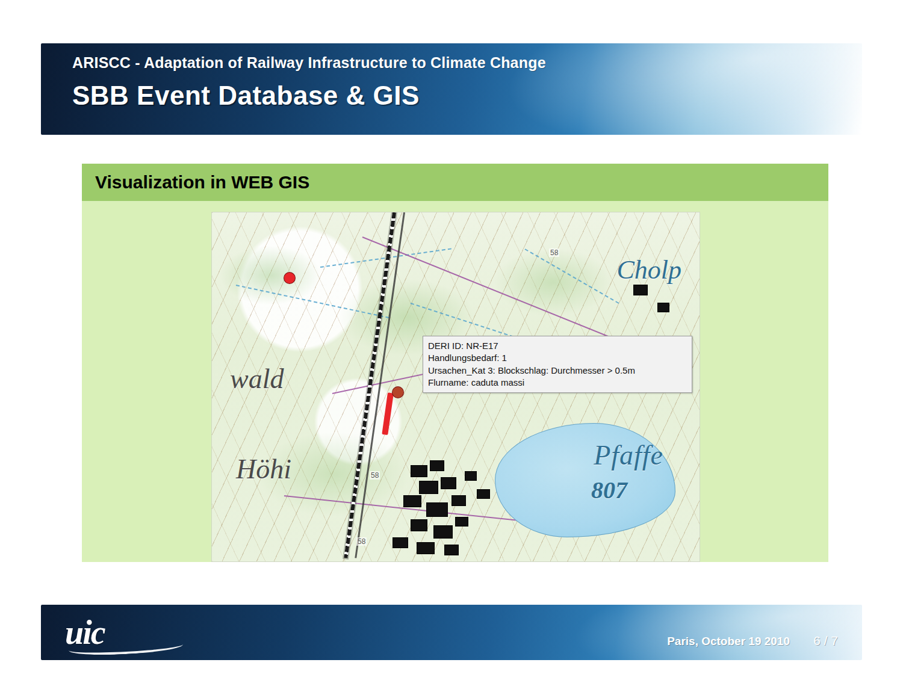ARISCC - Adaptation of Railway Infrastructure to Climate Change
SBB Event Database & GIS
Visualization in WEB GIS
Pfaffe
807
DERI ID: NR-E17
Handlungsbedarf: 1
Ursachen_Kat 3: Blockschlag: Durchmesser > 0.5m
Flurname: caduta massi
Cholp
wald
Höhi
58
58
58
uic
Paris, October 19 2010
6 / 7